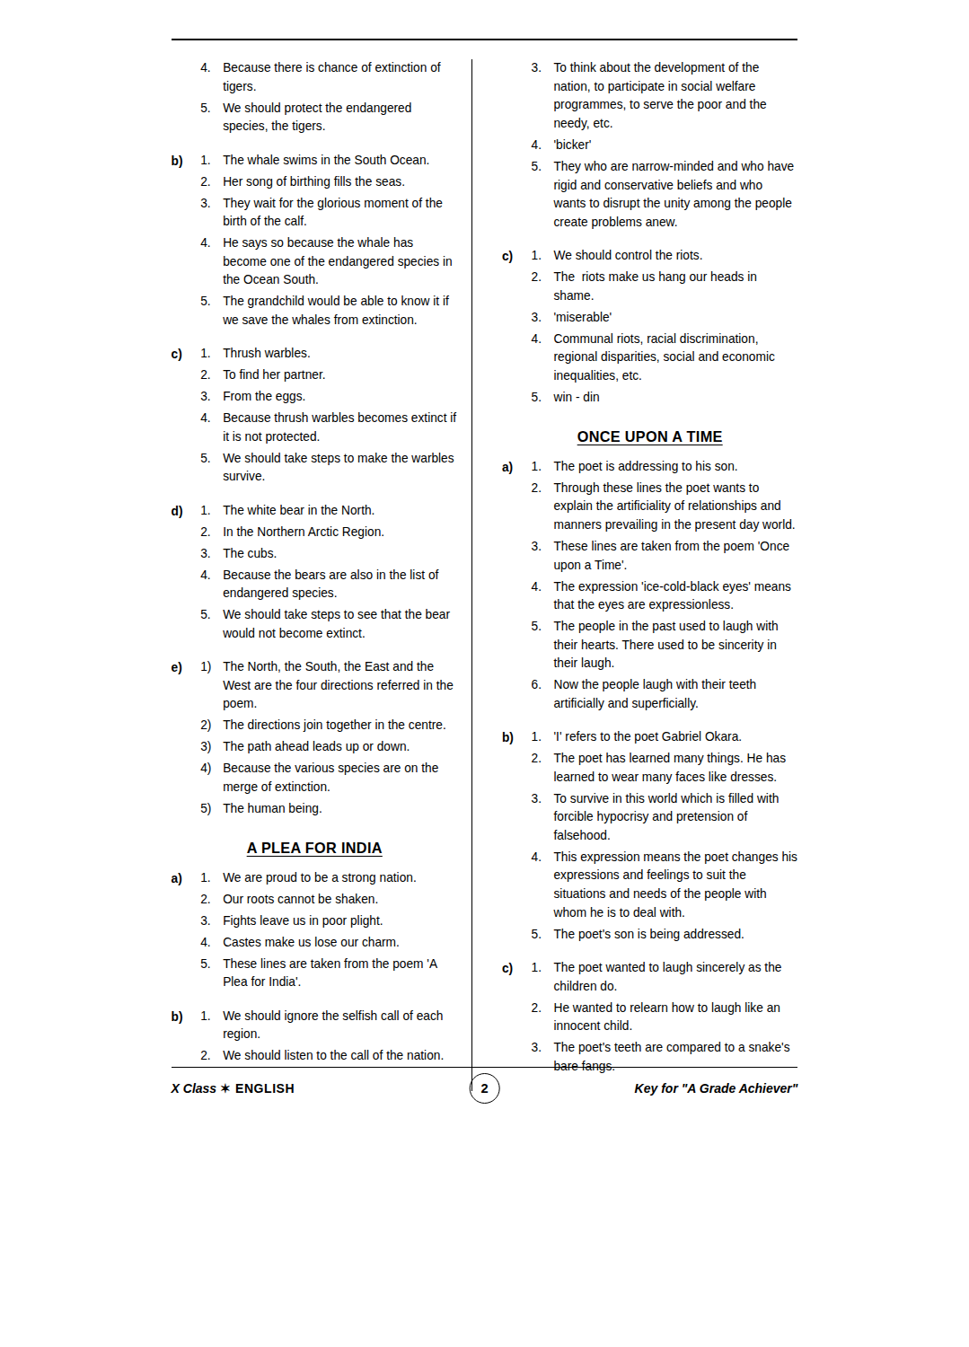4. Because there is chance of extinction of tigers.
5. We should protect the endangered species, the tigers.
b)
1. The whale swims in the South Ocean.
2. Her song of birthing fills the seas.
3. They wait for the glorious moment of the birth of the calf.
4. He says so because the whale has become one of the endangered species in the Ocean South.
5. The grandchild would be able to know it if we save the whales from extinction.
c)
1. Thrush warbles.
2. To find her partner.
3. From the eggs.
4. Because thrush warbles becomes extinct if it is not protected.
5. We should take steps to make the warbles survive.
d)
1. The white bear in the North.
2. In the Northern Arctic Region.
3. The cubs.
4. Because the bears are also in the list of endangered species.
5. We should take steps to see that the bear would not become extinct.
e)
1) The North, the South, the East and the West are the four directions referred in the poem.
2) The directions join together in the centre.
3) The path ahead leads up or down.
4) Because the various species are on the merge of extinction.
5) The human being.
A PLEA FOR INDIA
a)
1. We are proud to be a strong nation.
2. Our roots cannot be shaken.
3. Fights leave us in poor plight.
4. Castes make us lose our charm.
5. These lines are taken from the poem 'A Plea for India'.
b)
1. We should ignore the selfish call of each region.
2. We should listen to the call of the nation.
3. To think about the development of the nation, to participate in social welfare programmes, to serve the poor and the needy, etc.
4.'bicker'
5. They who are narrow-minded and who have rigid and conservative beliefs and who wants to disrupt the unity among the people create problems anew.
c)
1. We should control the riots.
2. The riots make us hang our heads in shame.
3.'miserable'
4. Communal riots, racial discrimination, regional disparities, social and economic inequalities, etc.
5. win - din
ONCE UPON A TIME
a)
1. The poet is addressing to his son.
2. Through these lines the poet wants to explain the artificiality of relationships and manners prevailing in the present day world.
3. These lines are taken from the poem 'Once upon a Time'.
4. The expression 'ice-cold-black eyes' means that the eyes are expressionless.
5. The people in the past used to laugh with their hearts. There used to be sincerity in their laugh.
6. Now the people laugh with their teeth artificially and superficially.
b)
1.'I' refers to the poet Gabriel Okara.
2. The poet has learned many things. He has learned to wear many faces like dresses.
3. To survive in this world which is filled with forcible hypocrisy and pretension of falsehood.
4. This expression means the poet changes his expressions and feelings to suit the situations and needs of the people with whom he is to deal with.
5. The poet's son is being addressed.
c)
1. The poet wanted to laugh sincerely as the children do.
2. He wanted to relearn how to laugh like an innocent child.
3. The poet's teeth are compared to a snake's bare fangs.
X Class ✶ ENGLISH
2
Key for "A Grade Achiever"